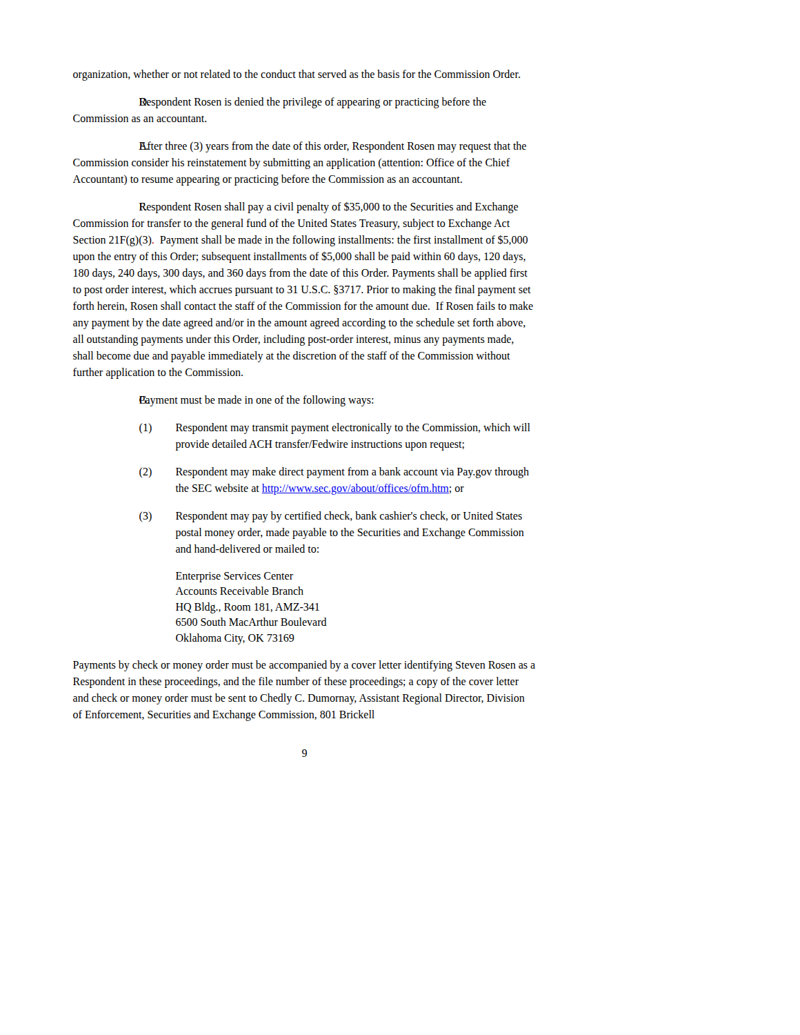organization, whether or not related to the conduct that served as the basis for the Commission Order.
D. Respondent Rosen is denied the privilege of appearing or practicing before the Commission as an accountant.
E. After three (3) years from the date of this order, Respondent Rosen may request that the Commission consider his reinstatement by submitting an application (attention: Office of the Chief Accountant) to resume appearing or practicing before the Commission as an accountant.
F. Respondent Rosen shall pay a civil penalty of $35,000 to the Securities and Exchange Commission for transfer to the general fund of the United States Treasury, subject to Exchange Act Section 21F(g)(3). Payment shall be made in the following installments: the first installment of $5,000 upon the entry of this Order; subsequent installments of $5,000 shall be paid within 60 days, 120 days, 180 days, 240 days, 300 days, and 360 days from the date of this Order. Payments shall be applied first to post order interest, which accrues pursuant to 31 U.S.C. §3717. Prior to making the final payment set forth herein, Rosen shall contact the staff of the Commission for the amount due. If Rosen fails to make any payment by the date agreed and/or in the amount agreed according to the schedule set forth above, all outstanding payments under this Order, including post-order interest, minus any payments made, shall become due and payable immediately at the discretion of the staff of the Commission without further application to the Commission.
G. Payment must be made in one of the following ways:
(1)
Respondent may transmit payment electronically to the Commission, which will provide detailed ACH transfer/Fedwire instructions upon request;
(2)
Respondent may make direct payment from a bank account via Pay.gov through the SEC website at http://www.sec.gov/about/offices/ofm.htm; or
(3)
Respondent may pay by certified check, bank cashier's check, or United States postal money order, made payable to the Securities and Exchange Commission and hand-delivered or mailed to:
Enterprise Services Center
Accounts Receivable Branch
HQ Bldg., Room 181, AMZ-341
6500 South MacArthur Boulevard
Oklahoma City, OK 73169
Payments by check or money order must be accompanied by a cover letter identifying Steven Rosen as a Respondent in these proceedings, and the file number of these proceedings; a copy of the cover letter and check or money order must be sent to Chedly C. Dumornay, Assistant Regional Director, Division of Enforcement, Securities and Exchange Commission, 801 Brickell
9